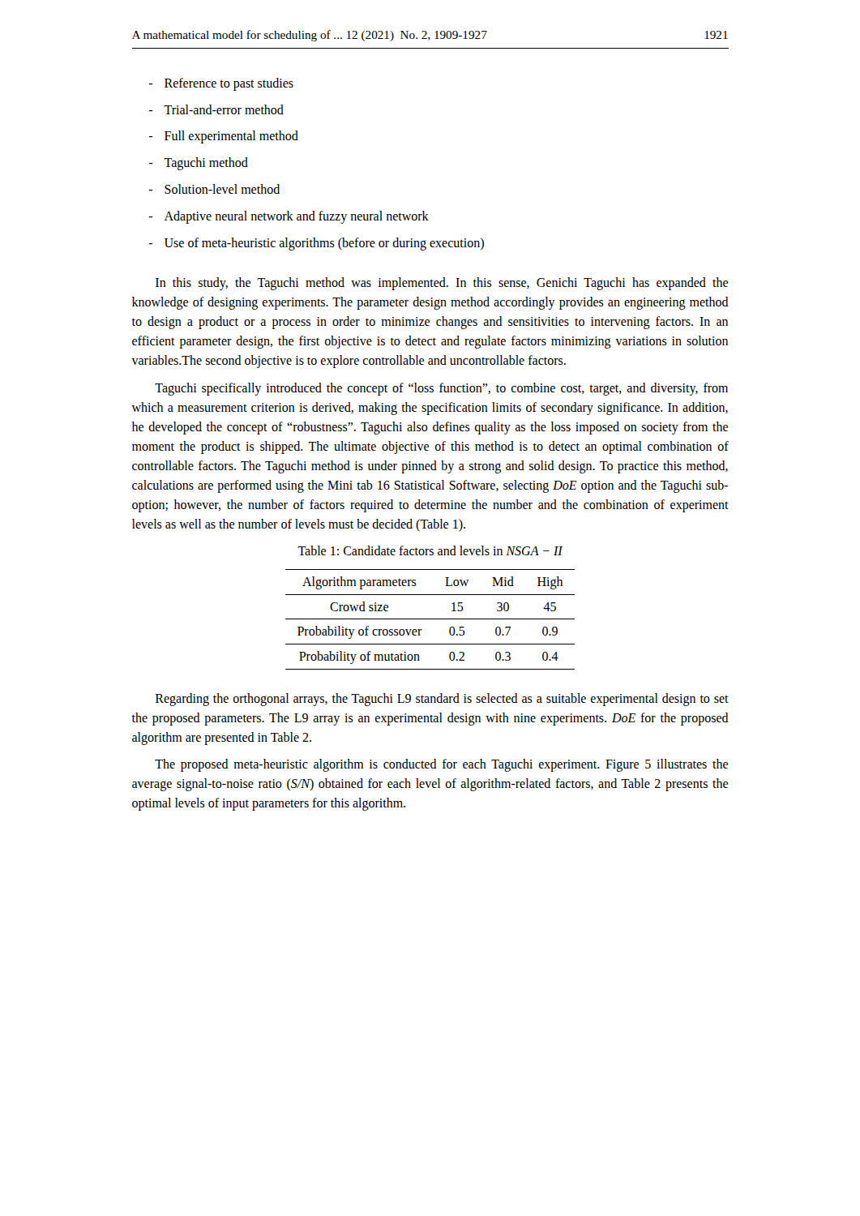A mathematical model for scheduling of ... 12 (2021) No. 2, 1909-1927 1921
Reference to past studies
Trial-and-error method
Full experimental method
Taguchi method
Solution-level method
Adaptive neural network and fuzzy neural network
Use of meta-heuristic algorithms (before or during execution)
In this study, the Taguchi method was implemented. In this sense, Genichi Taguchi has expanded the knowledge of designing experiments. The parameter design method accordingly provides an engineering method to design a product or a process in order to minimize changes and sensitivities to intervening factors. In an efficient parameter design, the first objective is to detect and regulate factors minimizing variations in solution variables.The second objective is to explore controllable and uncontrollable factors.
Taguchi specifically introduced the concept of “loss function”, to combine cost, target, and diversity, from which a measurement criterion is derived, making the specification limits of secondary significance. In addition, he developed the concept of “robustness”. Taguchi also defines quality as the loss imposed on society from the moment the product is shipped. The ultimate objective of this method is to detect an optimal combination of controllable factors. The Taguchi method is under pinned by a strong and solid design. To practice this method, calculations are performed using the Mini tab 16 Statistical Software, selecting DoE option and the Taguchi sub-option; however, the number of factors required to determine the number and the combination of experiment levels as well as the number of levels must be decided (Table 1).
Table 1: Candidate factors and levels in NSGA − II
| Algorithm parameters | Low | Mid | High |
| --- | --- | --- | --- |
| Crowd size | 15 | 30 | 45 |
| Probability of crossover | 0.5 | 0.7 | 0.9 |
| Probability of mutation | 0.2 | 0.3 | 0.4 |
Regarding the orthogonal arrays, the Taguchi L9 standard is selected as a suitable experimental design to set the proposed parameters. The L9 array is an experimental design with nine experiments. DoE for the proposed algorithm are presented in Table 2.
The proposed meta-heuristic algorithm is conducted for each Taguchi experiment. Figure 5 illustrates the average signal-to-noise ratio (S/N) obtained for each level of algorithm-related factors, and Table 2 presents the optimal levels of input parameters for this algorithm.